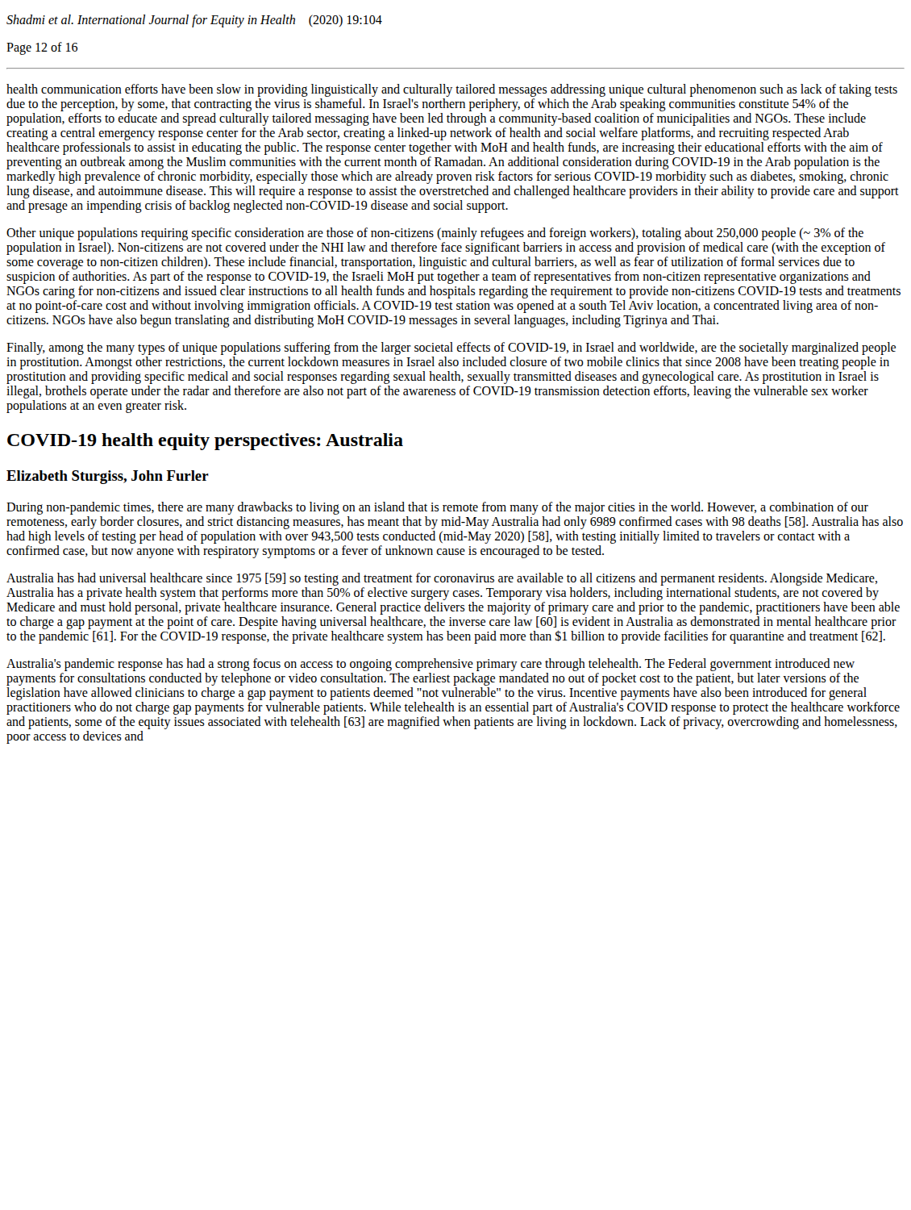Shadmi et al. International Journal for Equity in Health (2020) 19:104
Page 12 of 16
health communication efforts have been slow in providing linguistically and culturally tailored messages addressing unique cultural phenomenon such as lack of taking tests due to the perception, by some, that contracting the virus is shameful. In Israel's northern periphery, of which the Arab speaking communities constitute 54% of the population, efforts to educate and spread culturally tailored messaging have been led through a community-based coalition of municipalities and NGOs. These include creating a central emergency response center for the Arab sector, creating a linked-up network of health and social welfare platforms, and recruiting respected Arab healthcare professionals to assist in educating the public. The response center together with MoH and health funds, are increasing their educational efforts with the aim of preventing an outbreak among the Muslim communities with the current month of Ramadan. An additional consideration during COVID-19 in the Arab population is the markedly high prevalence of chronic morbidity, especially those which are already proven risk factors for serious COVID-19 morbidity such as diabetes, smoking, chronic lung disease, and autoimmune disease. This will require a response to assist the overstretched and challenged healthcare providers in their ability to provide care and support and presage an impending crisis of backlog neglected non-COVID-19 disease and social support.
Other unique populations requiring specific consideration are those of non-citizens (mainly refugees and foreign workers), totaling about 250,000 people (~ 3% of the population in Israel). Non-citizens are not covered under the NHI law and therefore face significant barriers in access and provision of medical care (with the exception of some coverage to non-citizen children). These include financial, transportation, linguistic and cultural barriers, as well as fear of utilization of formal services due to suspicion of authorities. As part of the response to COVID-19, the Israeli MoH put together a team of representatives from non-citizen representative organizations and NGOs caring for non-citizens and issued clear instructions to all health funds and hospitals regarding the requirement to provide non-citizens COVID-19 tests and treatments at no point-of-care cost and without involving immigration officials. A COVID-19 test station was opened at a south Tel Aviv location, a concentrated living area of non-citizens. NGOs have also begun translating and distributing MoH COVID-19 messages in several languages, including Tigrinya and Thai.
Finally, among the many types of unique populations suffering from the larger societal effects of COVID-19, in Israel and worldwide, are the societally marginalized people in prostitution. Amongst other restrictions, the current lockdown measures in Israel also included closure of two mobile clinics that since 2008 have been treating people in prostitution and providing specific medical and social responses regarding sexual health, sexually transmitted diseases and gynecological care. As prostitution in Israel is illegal, brothels operate under the radar and therefore are also not part of the awareness of COVID-19 transmission detection efforts, leaving the vulnerable sex worker populations at an even greater risk.
COVID-19 health equity perspectives: Australia
Elizabeth Sturgiss, John Furler
During non-pandemic times, there are many drawbacks to living on an island that is remote from many of the major cities in the world. However, a combination of our remoteness, early border closures, and strict distancing measures, has meant that by mid-May Australia had only 6989 confirmed cases with 98 deaths [58]. Australia has also had high levels of testing per head of population with over 943,500 tests conducted (mid-May 2020) [58], with testing initially limited to travelers or contact with a confirmed case, but now anyone with respiratory symptoms or a fever of unknown cause is encouraged to be tested.
Australia has had universal healthcare since 1975 [59] so testing and treatment for coronavirus are available to all citizens and permanent residents. Alongside Medicare, Australia has a private health system that performs more than 50% of elective surgery cases. Temporary visa holders, including international students, are not covered by Medicare and must hold personal, private healthcare insurance. General practice delivers the majority of primary care and prior to the pandemic, practitioners have been able to charge a gap payment at the point of care. Despite having universal healthcare, the inverse care law [60] is evident in Australia as demonstrated in mental healthcare prior to the pandemic [61]. For the COVID-19 response, the private healthcare system has been paid more than $1 billion to provide facilities for quarantine and treatment [62].
Australia's pandemic response has had a strong focus on access to ongoing comprehensive primary care through telehealth. The Federal government introduced new payments for consultations conducted by telephone or video consultation. The earliest package mandated no out of pocket cost to the patient, but later versions of the legislation have allowed clinicians to charge a gap payment to patients deemed "not vulnerable" to the virus. Incentive payments have also been introduced for general practitioners who do not charge gap payments for vulnerable patients. While telehealth is an essential part of Australia's COVID response to protect the healthcare workforce and patients, some of the equity issues associated with telehealth [63] are magnified when patients are living in lockdown. Lack of privacy, overcrowding and homelessness, poor access to devices and